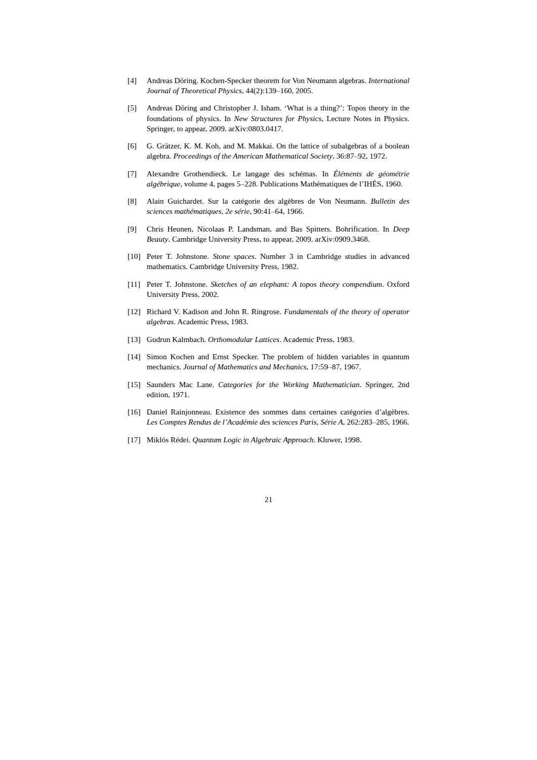[4] Andreas Döring. Kochen-Specker theorem for Von Neumann algebras. International Journal of Theoretical Physics, 44(2):139–160, 2005.
[5] Andreas Döring and Christopher J. Isham. ‘What is a thing?’: Topos theory in the foundations of physics. In New Structures for Physics, Lecture Notes in Physics. Springer, to appear, 2009. arXiv:0803.0417.
[6] G. Grätzer, K. M. Koh, and M. Makkai. On the lattice of subalgebras of a boolean algebra. Proceedings of the American Mathematical Society, 36:87–92, 1972.
[7] Alexandre Grothendieck. Le langage des schémas. In Éléments de géométrie algébrique, volume 4, pages 5–228. Publications Mathématiques de l’IHÉS, 1960.
[8] Alain Guichardet. Sur la catégorie des algèbres de Von Neumann. Bulletin des sciences mathématiques, 2e série, 90:41–64, 1966.
[9] Chris Heunen, Nicolaas P. Landsman, and Bas Spitters. Bohrification. In Deep Beauty. Cambridge University Press, to appear, 2009. arXiv:0909.3468.
[10] Peter T. Johnstone. Stone spaces. Number 3 in Cambridge studies in advanced mathematics. Cambridge University Press, 1982.
[11] Peter T. Johnstone. Sketches of an elephant: A topos theory compendium. Oxford University Press, 2002.
[12] Richard V. Kadison and John R. Ringrose. Fundamentals of the theory of operator algebras. Academic Press, 1983.
[13] Gudrun Kalmbach. Orthomodular Lattices. Academic Press, 1983.
[14] Simon Kochen and Ernst Specker. The problem of hidden variables in quantum mechanics. Journal of Mathematics and Mechanics, 17:59–87, 1967.
[15] Saunders Mac Lane. Categories for the Working Mathematician. Springer, 2nd edition, 1971.
[16] Daniel Rainjonneau. Existence des sommes dans certaines catégories d’algèbres. Les Comptes Rendus de l’Académie des sciences Paris, Série A, 262:283–285, 1966.
[17] Miklós Rédei. Quantum Logic in Algebraic Approach. Kluwer, 1998.
21